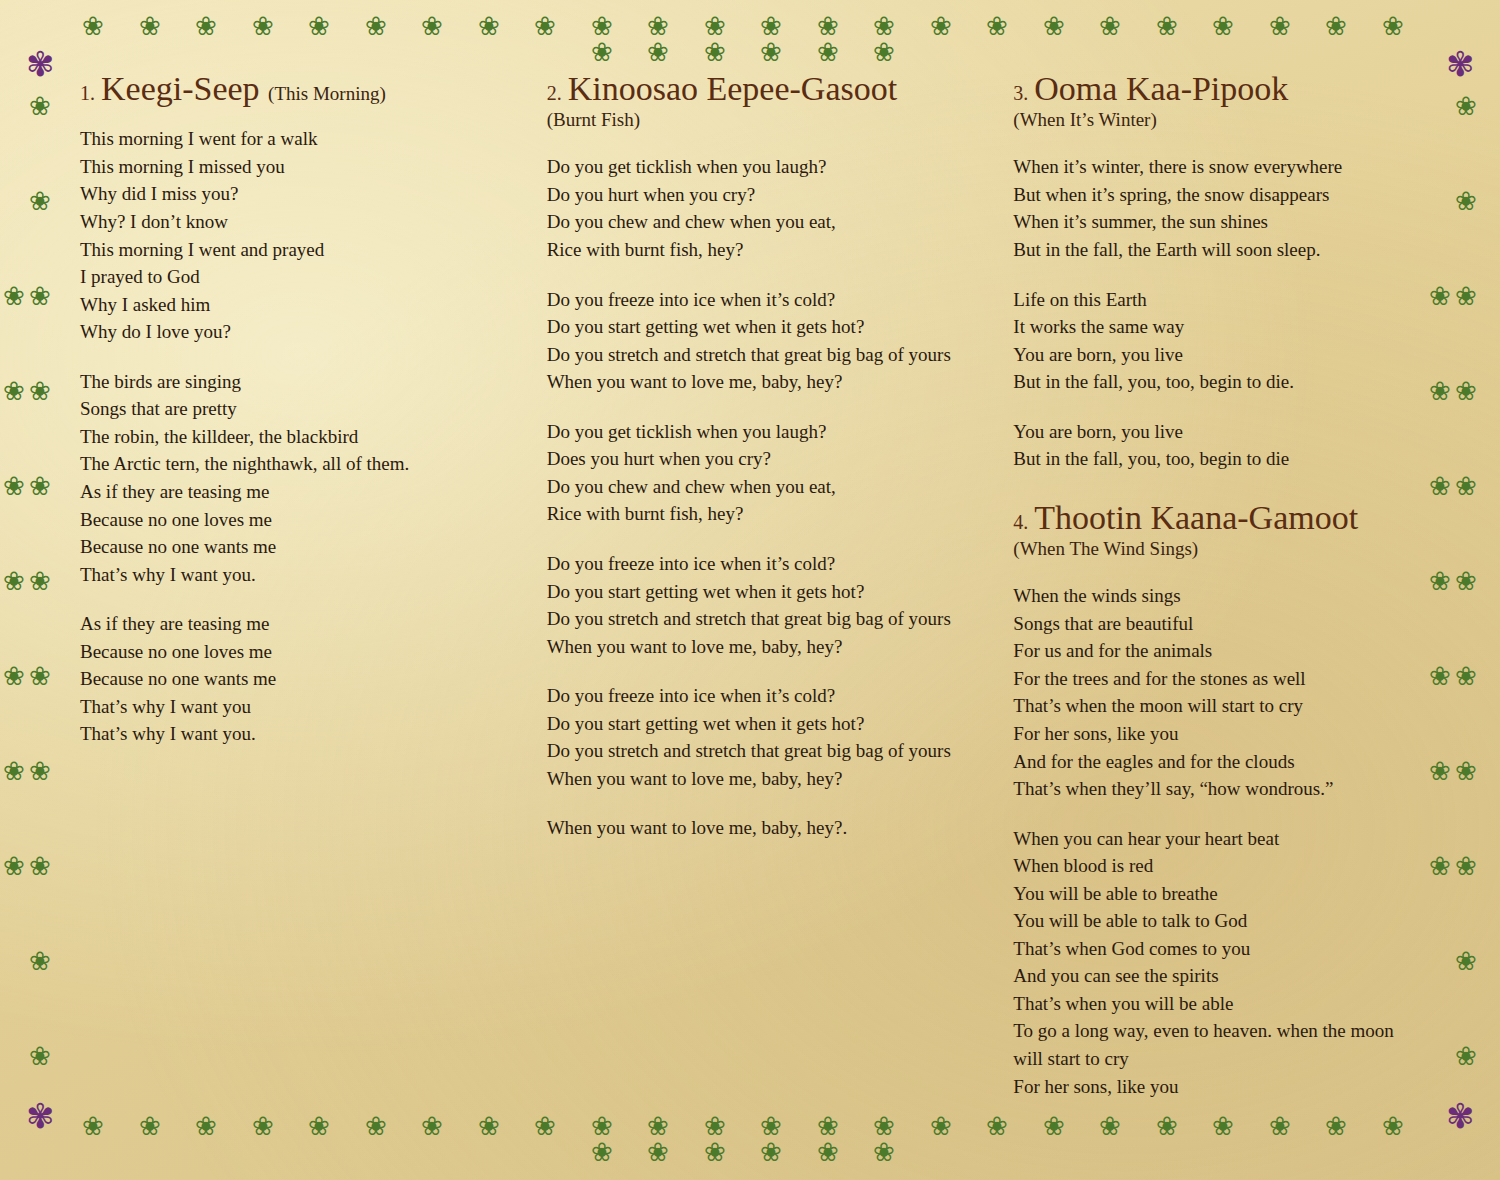❀ ❀ ❀ ❀ ❀ ❀ ❀ ❀ ❀ ❀ ❀ ❀ ❀ ❀ ❀ ❀ ❀ ❀ ❀ ❀ ❀ ❀ ❀ ❀ ❀ ❀ ❀ ❀ ❀ ❀
❀ ❀ ❀ ❀ ❀ ❀ ❀ ❀ ❀ ❀ ❀ ❀ ❀ ❀ ❀ ❀ ❀ ❀ ❀ ❀ ❀ ❀ ❀ ❀ ❀ ❀ ❀ ❀ ❀ ❀
❀ ❀ ❀ ❀ ❀ ❀ ❀ ❀ ❀ ❀ ❀ ❀ ❀ ❀ ❀ ❀ ❀ ❀
❀ ❀ ❀ ❀ ❀ ❀ ❀ ❀ ❀ ❀ ❀ ❀ ❀ ❀ ❀ ❀ ❀ ❀
✾
✾
✾
✾
1. Keegi-Seep (This Morning)
This morning I went for a walk
This morning I missed you
Why did I miss you?
Why? I don’t know
This morning I went and prayed
I prayed to God
Why I asked him
Why do I love you?
The birds are singing
Songs that are pretty
The robin, the killdeer, the blackbird
The Arctic tern, the nighthawk, all of them.
As if they are teasing me
Because no one loves me
Because no one wants me
That’s why I want you.
As if they are teasing me
Because no one loves me
Because no one wants me
That’s why I want you
That’s why I want you.
2. Kinoosao Eepee-Gasoot
(Burnt Fish)
Do you get ticklish when you laugh?
Do you hurt when you cry?
Do you chew and chew when you eat,
Rice with burnt fish, hey?
Do you freeze into ice when it’s cold?
Do you start getting wet when it gets hot?
Do you stretch and stretch that great big bag of yours
When you want to love me, baby, hey?
Do you get ticklish when you laugh?
Does you hurt when you cry?
Do you chew and chew when you eat,
Rice with burnt fish, hey?
Do you freeze into ice when it’s cold?
Do you start getting wet when it gets hot?
Do you stretch and stretch that great big bag of yours
When you want to love me, baby, hey?
Do you freeze into ice when it’s cold?
Do you start getting wet when it gets hot?
Do you stretch and stretch that great big bag of yours
When you want to love me, baby, hey?
When you want to love me, baby, hey?.
3. Ooma Kaa-Pipook
(When It’s Winter)
When it’s winter, there is snow everywhere
But when it’s spring, the snow disappears
When it’s summer, the sun shines
But in the fall, the Earth will soon sleep.
Life on this Earth
It works the same way
You are born, you live
But in the fall, you, too, begin to die.
You are born, you live
But in the fall, you, too, begin to die
4. Thootin Kaana-Gamoot
(When The Wind Sings)
When the winds sings
Songs that are beautiful
For us and for the animals
For the trees and for the stones as well
That’s when the moon will start to cry
For her sons, like you
And for the eagles and for the clouds
That’s when they’ll say, “how wondrous.”
When you can hear your heart beat
When blood is red
You will be able to breathe
You will be able to talk to God
That’s when God comes to you
And you can see the spirits
That’s when you will be able
To go a long way, even to heaven. when the moon will start to cry
For her sons, like you